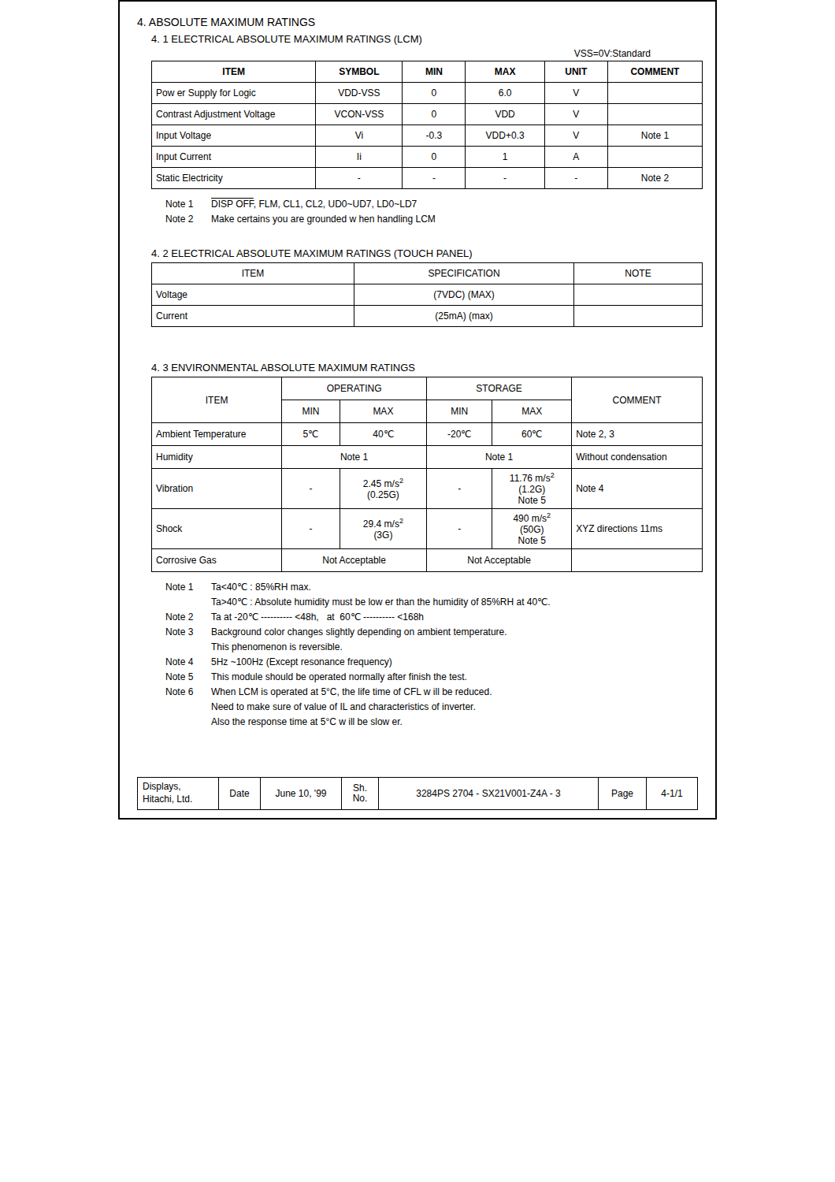4. ABSOLUTE MAXIMUM RATINGS
4. 1 ELECTRICAL ABSOLUTE MAXIMUM RATINGS (LCM)
VSS=0V:Standard
| ITEM | SYMBOL | MIN | MAX | UNIT | COMMENT |
| --- | --- | --- | --- | --- | --- |
| Pow er Supply for Logic | VDD-VSS | 0 | 6.0 | V | |
| Contrast Adjustment Voltage | VCON-VSS | 0 | VDD | V | |
| Input Voltage | Vi | -0.3 | VDD+0.3 | V | Note 1 |
| Input Current | Ii | 0 | 1 | A | |
| Static Electricity | - | - | - | - | Note 2 |
Note 1
DISP OFF, FLM, CL1, CL2, UD0~UD7, LD0~LD7
Note 2
Make certains you are grounded w hen handling LCM
4. 2 ELECTRICAL ABSOLUTE MAXIMUM RATINGS (TOUCH PANEL)
| ITEM | SPECIFICATION | NOTE |
| --- | --- | --- |
| Voltage | (7VDC) (MAX) | |
| Current | (25mA) (max) | |
4. 3 ENVIRONMENTAL ABSOLUTE MAXIMUM RATINGS
| ITEM | OPERATING | STORAGE | COMMENT |
| --- | --- | --- | --- |
| MIN | MAX | MIN | MAX |
| Ambient Temperature | 5℃ | 40℃ | -20℃ | 60℃ | Note 2, 3 |
| Humidity | Note 1 | Note 1 | Without condensation |
| Vibration | - | 2.45 m/s 2 (0.25G) | - | 11.76 m/s 2 (1.2G) Note 5 | Note 4 |
| Shock | - | 29.4 m/s 2 (3G) | - | 490 m/s 2 (50G) Note 5 | XYZ directions 11ms |
| Corrosive Gas | Not Acceptable | Not Acceptable | |
Note 1
Ta<40℃ : 85%RH max.
Ta>40℃ : Absolute humidity must be low er than the humidity of 85%RH at 40℃.
Note 2
Ta at -20℃ ---------- <48h, at 60℃ ---------- <168h
Note 3
Background color changes slightly depending on ambient temperature.
This phenomenon is reversible.
Note 4
5Hz ~100Hz (Except resonance frequency)
Note 5
This module should be operated normally after finish the test.
Note 6
When LCM is operated at 5°C, the life time of CFL w ill be reduced.
Need to make sure of value of IL and characteristics of inverter.
Also the response time at 5°C w ill be slow er.
| Displays, Hitachi, Ltd. | Date | June 10, '99 | Sh. No. | 3284PS 2704 - SX21V001-Z4A - 3 | Page | 4-1/1 |